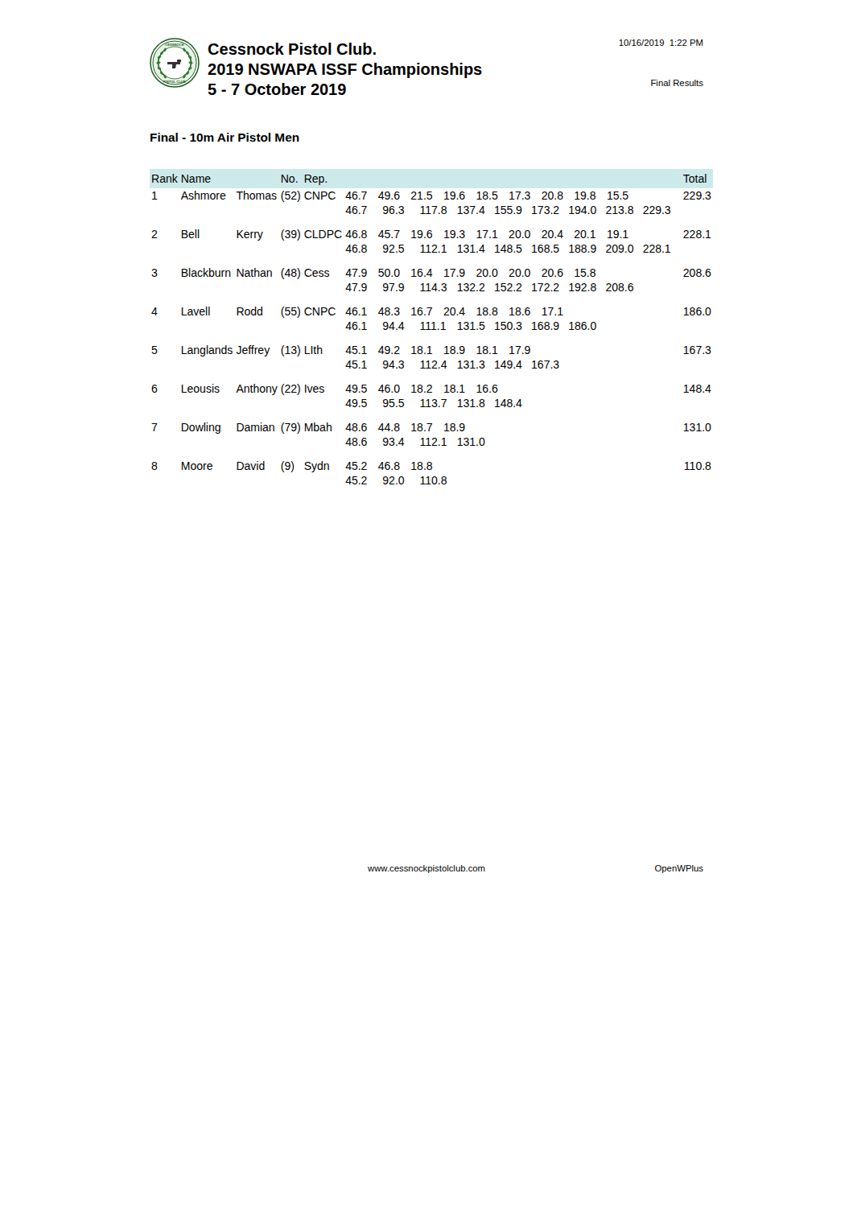CESSNOCK PISTOL CLUB
Cessnock Pistol Club.
2019 NSWAPA ISSF Championships
5 - 7 October 2019
10/16/2019 1:22 PM
Final Results
Final - 10m Air Pistol Men
| Rank | Name | | No. | Rep. | | Total |
| --- | --- | --- | --- | --- | --- | --- |
| 1 | Ashmore | Thomas | (52) | CNPC | 46.7 49.6 21.5 19.6 18.5 17.3 20.8 19.8 15.5 | 229.3 |
| | | | | | 46.7 96.3 117.8 137.4 155.9 173.2 194.0 213.8 229.3 | |
| 2 | Bell | Kerry | (39) | CLDPC | 46.8 45.7 19.6 19.3 17.1 20.0 20.4 20.1 19.1 | 228.1 |
| | | | | | 46.8 92.5 112.1 131.4 148.5 168.5 188.9 209.0 228.1 | |
| 3 | Blackburn | Nathan | (48) | Cess | 47.9 50.0 16.4 17.9 20.0 20.0 20.6 15.8 | 208.6 |
| | | | | | 47.9 97.9 114.3 132.2 152.2 172.2 192.8 208.6 | |
| 4 | Lavell | Rodd | (55) | CNPC | 46.1 48.3 16.7 20.4 18.8 18.6 17.1 | 186.0 |
| | | | | | 46.1 94.4 111.1 131.5 150.3 168.9 186.0 | |
| 5 | Langlands | Jeffrey | (13) | LIth | 45.1 49.2 18.1 18.9 18.1 17.9 | 167.3 |
| | | | | | 45.1 94.3 112.4 131.3 149.4 167.3 | |
| 6 | Leousis | Anthony | (22) | Ives | 49.5 46.0 18.2 18.1 16.6 | 148.4 |
| | | | | | 49.5 95.5 113.7 131.8 148.4 | |
| 7 | Dowling | Damian | (79) | Mbah | 48.6 44.8 18.7 18.9 | 131.0 |
| | | | | | 48.6 93.4 112.1 131.0 | |
| 8 | Moore | David | (9) | Sydn | 45.2 46.8 18.8 | 110.8 |
| | | | | | 45.2 92.0 110.8 | |
www.cessnockpistolclub.com
OpenWPlus